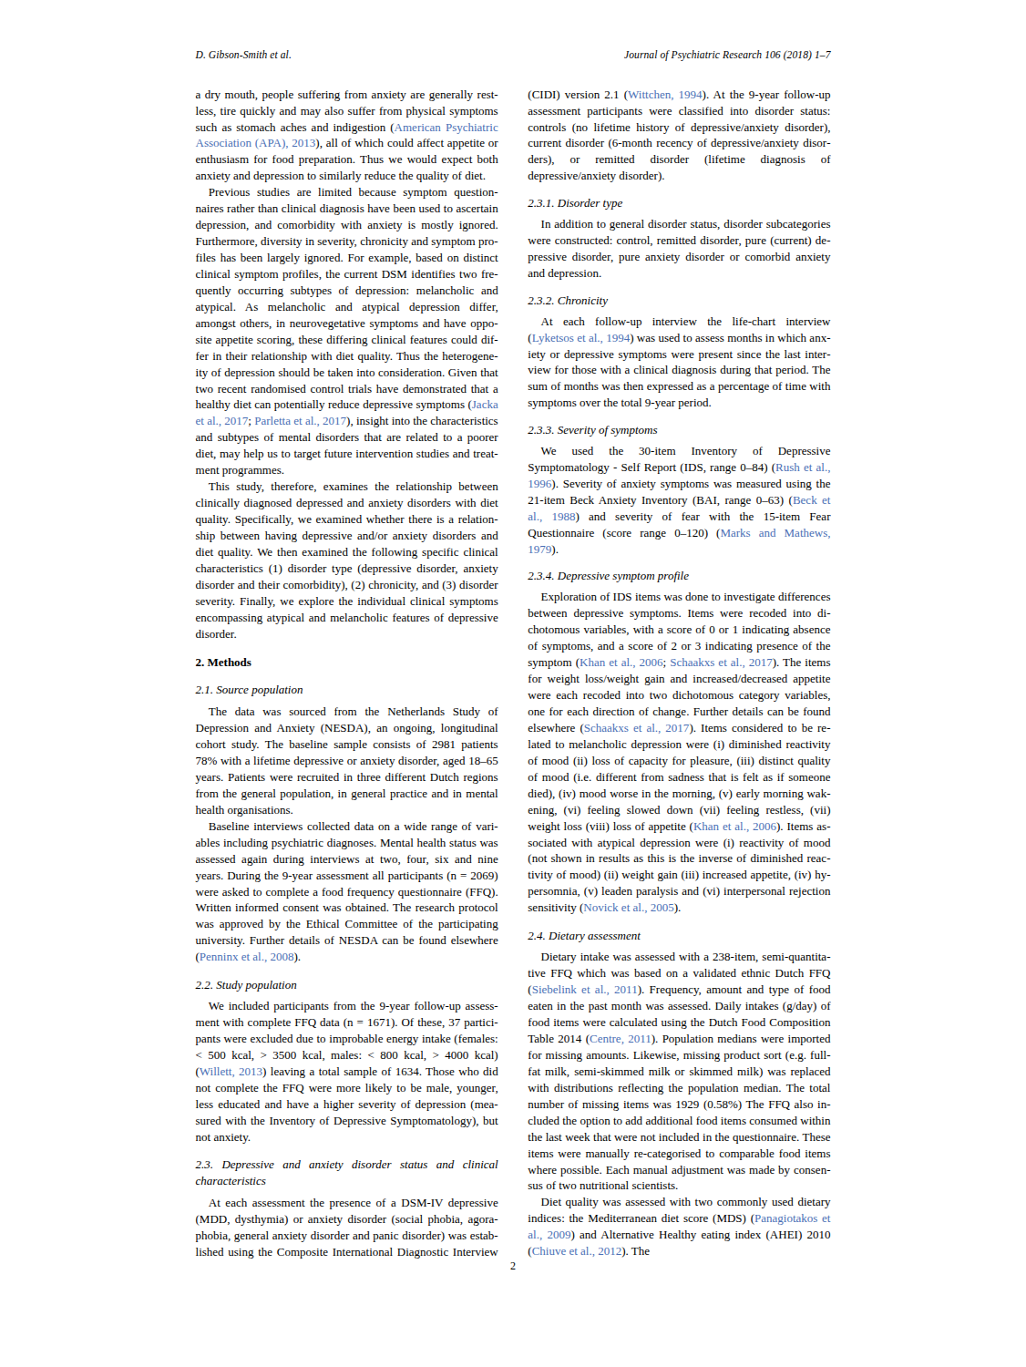D. Gibson-Smith et al.
Journal of Psychiatric Research 106 (2018) 1–7
a dry mouth, people suffering from anxiety are generally restless, tire quickly and may also suffer from physical symptoms such as stomach aches and indigestion (American Psychiatric Association (APA), 2013), all of which could affect appetite or enthusiasm for food preparation. Thus we would expect both anxiety and depression to similarly reduce the quality of diet.
Previous studies are limited because symptom questionnaires rather than clinical diagnosis have been used to ascertain depression, and comorbidity with anxiety is mostly ignored. Furthermore, diversity in severity, chronicity and symptom profiles has been largely ignored. For example, based on distinct clinical symptom profiles, the current DSM identifies two frequently occurring subtypes of depression: melancholic and atypical. As melancholic and atypical depression differ, amongst others, in neurovegetative symptoms and have opposite appetite scoring, these differing clinical features could differ in their relationship with diet quality. Thus the heterogeneity of depression should be taken into consideration. Given that two recent randomised control trials have demonstrated that a healthy diet can potentially reduce depressive symptoms (Jacka et al., 2017; Parletta et al., 2017), insight into the characteristics and subtypes of mental disorders that are related to a poorer diet, may help us to target future intervention studies and treatment programmes.
This study, therefore, examines the relationship between clinically diagnosed depressed and anxiety disorders with diet quality. Specifically, we examined whether there is a relationship between having depressive and/or anxiety disorders and diet quality. We then examined the following specific clinical characteristics (1) disorder type (depressive disorder, anxiety disorder and their comorbidity), (2) chronicity, and (3) disorder severity. Finally, we explore the individual clinical symptoms encompassing atypical and melancholic features of depressive disorder.
2. Methods
2.1. Source population
The data was sourced from the Netherlands Study of Depression and Anxiety (NESDA), an ongoing, longitudinal cohort study. The baseline sample consists of 2981 patients 78% with a lifetime depressive or anxiety disorder, aged 18–65 years. Patients were recruited in three different Dutch regions from the general population, in general practice and in mental health organisations.
Baseline interviews collected data on a wide range of variables including psychiatric diagnoses. Mental health status was assessed again during interviews at two, four, six and nine years. During the 9-year assessment all participants (n = 2069) were asked to complete a food frequency questionnaire (FFQ). Written informed consent was obtained. The research protocol was approved by the Ethical Committee of the participating university. Further details of NESDA can be found elsewhere (Penninx et al., 2008).
2.2. Study population
We included participants from the 9-year follow-up assessment with complete FFQ data (n = 1671). Of these, 37 participants were excluded due to improbable energy intake (females: < 500 kcal, > 3500 kcal, males: < 800 kcal, > 4000 kcal) (Willett, 2013) leaving a total sample of 1634. Those who did not complete the FFQ were more likely to be male, younger, less educated and have a higher severity of depression (measured with the Inventory of Depressive Symptomatology), but not anxiety.
2.3. Depressive and anxiety disorder status and clinical characteristics
At each assessment the presence of a DSM-IV depressive (MDD, dysthymia) or anxiety disorder (social phobia, agoraphobia, general anxiety disorder and panic disorder) was established using the Composite International Diagnostic Interview (CIDI) version 2.1 (Wittchen, 1994). At the 9-year follow-up assessment participants were classified into disorder status: controls (no lifetime history of depressive/anxiety disorder), current disorder (6-month recency of depressive/anxiety disorders), or remitted disorder (lifetime diagnosis of depressive/anxiety disorder).
2.3.1. Disorder type
In addition to general disorder status, disorder subcategories were constructed: control, remitted disorder, pure (current) depressive disorder, pure anxiety disorder or comorbid anxiety and depression.
2.3.2. Chronicity
At each follow-up interview the life-chart interview (Lyketsos et al., 1994) was used to assess months in which anxiety or depressive symptoms were present since the last interview for those with a clinical diagnosis during that period. The sum of months was then expressed as a percentage of time with symptoms over the total 9-year period.
2.3.3. Severity of symptoms
We used the 30-item Inventory of Depressive Symptomatology - Self Report (IDS, range 0–84) (Rush et al., 1996). Severity of anxiety symptoms was measured using the 21-item Beck Anxiety Inventory (BAI, range 0–63) (Beck et al., 1988) and severity of fear with the 15-item Fear Questionnaire (score range 0–120) (Marks and Mathews, 1979).
2.3.4. Depressive symptom profile
Exploration of IDS items was done to investigate differences between depressive symptoms. Items were recoded into dichotomous variables, with a score of 0 or 1 indicating absence of symptoms, and a score of 2 or 3 indicating presence of the symptom (Khan et al., 2006; Schaakxs et al., 2017). The items for weight loss/weight gain and increased/decreased appetite were each recoded into two dichotomous category variables, one for each direction of change. Further details can be found elsewhere (Schaakxs et al., 2017). Items considered to be related to melancholic depression were (i) diminished reactivity of mood (ii) loss of capacity for pleasure, (iii) distinct quality of mood (i.e. different from sadness that is felt as if someone died), (iv) mood worse in the morning, (v) early morning wakening, (vi) feeling slowed down (vii) feeling restless, (vii) weight loss (viii) loss of appetite (Khan et al., 2006). Items associated with atypical depression were (i) reactivity of mood (not shown in results as this is the inverse of diminished reactivity of mood) (ii) weight gain (iii) increased appetite, (iv) hypersomnia, (v) leaden paralysis and (vi) interpersonal rejection sensitivity (Novick et al., 2005).
2.4. Dietary assessment
Dietary intake was assessed with a 238-item, semi-quantitative FFQ which was based on a validated ethnic Dutch FFQ (Siebelink et al., 2011). Frequency, amount and type of food eaten in the past month was assessed. Daily intakes (g/day) of food items were calculated using the Dutch Food Composition Table 2014 (Centre, 2011). Population medians were imported for missing amounts. Likewise, missing product sort (e.g. full-fat milk, semi-skimmed milk or skimmed milk) was replaced with distributions reflecting the population median. The total number of missing items was 1929 (0.58%) The FFQ also included the option to add additional food items consumed within the last week that were not included in the questionnaire. These items were manually re-categorised to comparable food items where possible. Each manual adjustment was made by consensus of two nutritional scientists.
Diet quality was assessed with two commonly used dietary indices: the Mediterranean diet score (MDS) (Panagiotakos et al., 2009) and Alternative Healthy eating index (AHEI) 2010 (Chiuve et al., 2012). The
2